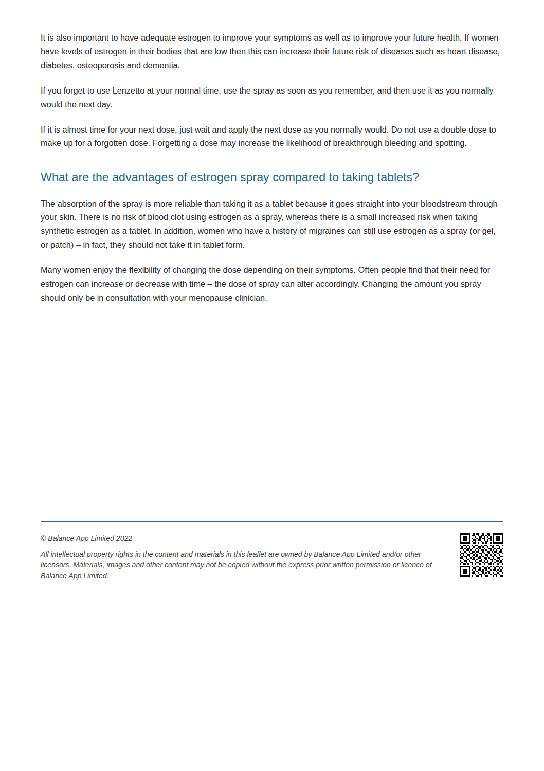It is also important to have adequate estrogen to improve your symptoms as well as to improve your future health. If women have levels of estrogen in their bodies that are low then this can increase their future risk of diseases such as heart disease, diabetes, osteoporosis and dementia.
If you forget to use Lenzetto at your normal time, use the spray as soon as you remember, and then use it as you normally would the next day.
If it is almost time for your next dose, just wait and apply the next dose as you normally would. Do not use a double dose to make up for a forgotten dose. Forgetting a dose may increase the likelihood of breakthrough bleeding and spotting.
What are the advantages of estrogen spray compared to taking tablets?
The absorption of the spray is more reliable than taking it as a tablet because it goes straight into your bloodstream through your skin. There is no risk of blood clot using estrogen as a spray, whereas there is a small increased risk when taking synthetic estrogen as a tablet. In addition, women who have a history of migraines can still use estrogen as a spray (or gel, or patch) – in fact, they should not take it in tablet form.
Many women enjoy the flexibility of changing the dose depending on their symptoms. Often people find that their need for estrogen can increase or decrease with time – the dose of spray can alter accordingly. Changing the amount you spray should only be in consultation with your menopause clinician.
© Balance App Limited 2022
All intellectual property rights in the content and materials in this leaflet are owned by Balance App Limited and/or other licensors. Materials, images and other content may not be copied without the express prior written permission or licence of Balance App Limited.